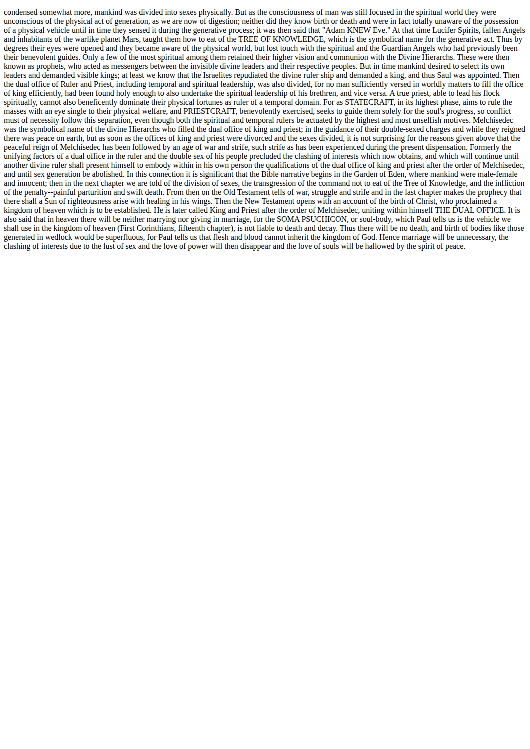condensed somewhat more, mankind was divided into sexes physically. But as the consciousness of man was still focused in the spiritual world they were unconscious of the physical act of generation, as we are now of digestion; neither did they know birth or death and were in fact totally unaware of the possession of a physical vehicle until in time they sensed it during the generative process; it was then said that "Adam KNEW Eve." At that time Lucifer Spirits, fallen Angels and inhabitants of the warlike planet Mars, taught them how to eat of the TREE OF KNOWLEDGE, which is the symbolical name for the generative act. Thus by degrees their eyes were opened and they became aware of the physical world, but lost touch with the spiritual and the Guardian Angels who had previously been their benevolent guides. Only a few of the most spiritual among them retained their higher vision and communion with the Divine Hierarchs. These were then known as prophets, who acted as messengers between the invisible divine leaders and their respective peoples. But in time mankind desired to select its own leaders and demanded visible kings; at least we know that the Israelites repudiated the divine ruler ship and demanded a king, and thus Saul was appointed. Then the dual office of Ruler and Priest, including temporal and spiritual leadership, was also divided, for no man sufficiently versed in worldly matters to fill the office of king efficiently, had been found holy enough to also undertake the spiritual leadership of his brethren, and vice versa. A true priest, able to lead his flock spiritually, cannot also beneficently dominate their physical fortunes as ruler of a temporal domain. For as STATECRAFT, in its highest phase, aims to rule the masses with an eye single to their physical welfare, and PRIESTCRAFT, benevolently exercised, seeks to guide them solely for the soul's progress, so conflict must of necessity follow this separation, even though both the spiritual and temporal rulers be actuated by the highest and most unselfish motives. Melchisedec was the symbolical name of the divine Hierarchs who filled the dual office of king and priest; in the guidance of their double-sexed charges and while they reigned there was peace on earth, but as soon as the offices of king and priest were divorced and the sexes divided, it is not surprising for the reasons given above that the peaceful reign of Melchisedec has been followed by an age of war and strife, such strife as has been experienced during the present dispensation. Formerly the unifying factors of a dual office in the ruler and the double sex of his people precluded the clashing of interests which now obtains, and which will continue until another divine ruler shall present himself to embody within in his own person the qualifications of the dual office of king and priest after the order of Melchisedec, and until sex generation be abolished. In this connection it is significant that the Bible narrative begins in the Garden of Eden, where mankind were male-female and innocent; then in the next chapter we are told of the division of sexes, the transgression of the command not to eat of the Tree of Knowledge, and the infliction of the penalty--painful parturition and swift death. From then on the Old Testament tells of war, struggle and strife and in the last chapter makes the prophecy that there shall a Sun of righteousness arise with healing in his wings. Then the New Testament opens with an account of the birth of Christ, who proclaimed a kingdom of heaven which is to be established. He is later called King and Priest after the order of Melchisedec, uniting within himself THE DUAL OFFICE. It is also said that in heaven there will be neither marrying nor giving in marriage, for the SOMA PSUCHICON, or soul-body, which Paul tells us is the vehicle we shall use in the kingdom of heaven (First Corinthians, fifteenth chapter), is not liable to death and decay. Thus there will be no death, and birth of bodies like those generated in wedlock would be superfluous, for Paul tells us that flesh and blood cannot inherit the kingdom of God. Hence marriage will be unnecessary, the clashing of interests due to the lust of sex and the love of power will then disappear and the love of souls will be hallowed by the spirit of peace.